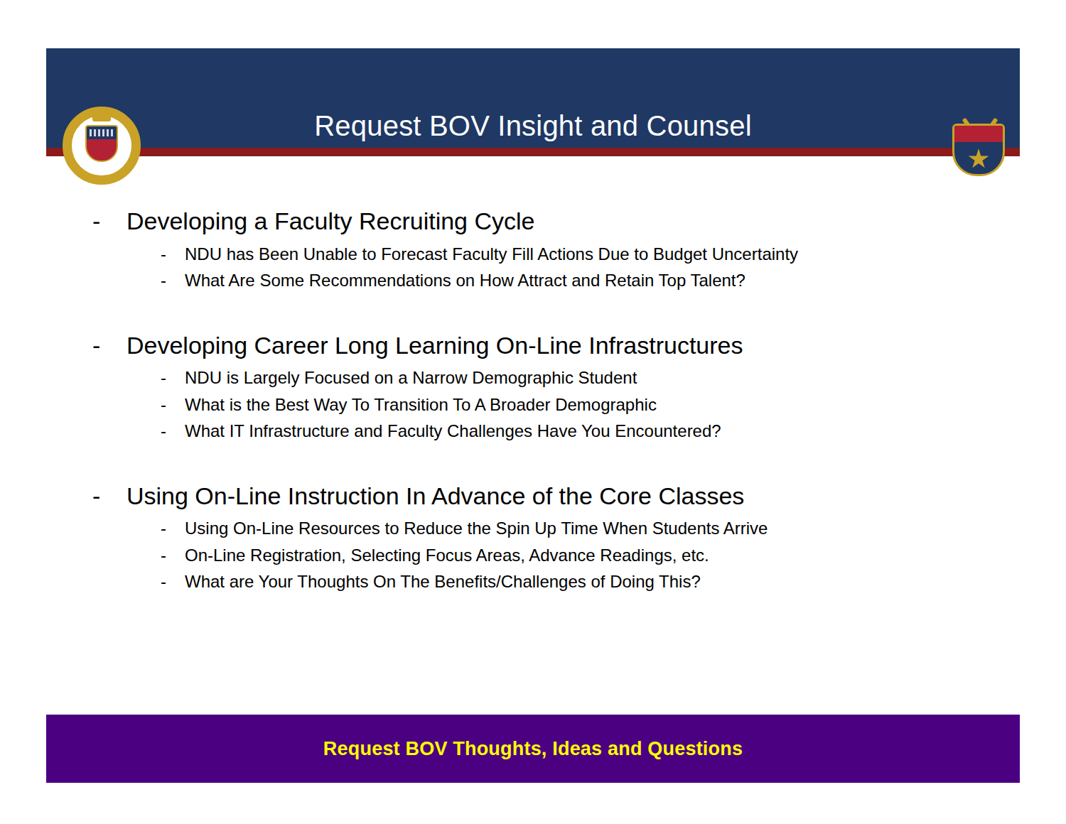Request BOV Insight and Counsel
Developing a Faculty Recruiting Cycle
NDU has Been Unable to Forecast Faculty Fill Actions Due to Budget Uncertainty
What Are Some Recommendations on How Attract and Retain Top Talent?
Developing Career Long Learning On-Line Infrastructures
NDU is Largely Focused on a Narrow Demographic Student
What is the Best Way To Transition To A Broader Demographic
What IT Infrastructure and Faculty Challenges Have You Encountered?
Using On-Line Instruction In Advance of the Core Classes
Using On-Line Resources to Reduce the Spin Up Time When Students Arrive
On-Line Registration, Selecting Focus Areas, Advance Readings, etc.
What are Your Thoughts On The Benefits/Challenges of Doing This?
Request BOV Thoughts, Ideas and Questions